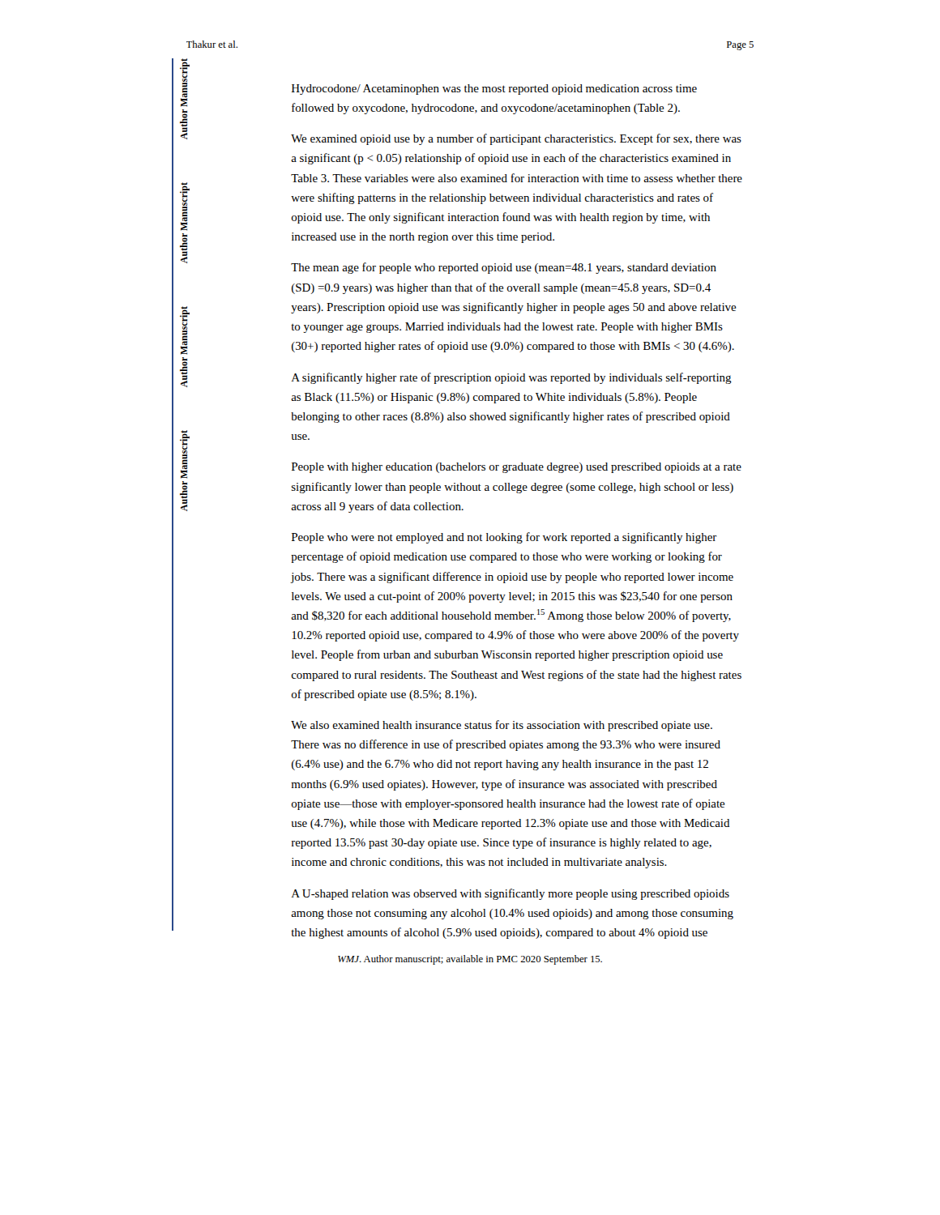Thakur et al. Page 5
Author Manuscript
Author Manuscript
Author Manuscript
Author Manuscript
Hydrocodone/ Acetaminophen was the most reported opioid medication across time followed by oxycodone, hydrocodone, and oxycodone/acetaminophen (Table 2).
We examined opioid use by a number of participant characteristics. Except for sex, there was a significant (p < 0.05) relationship of opioid use in each of the characteristics examined in Table 3. These variables were also examined for interaction with time to assess whether there were shifting patterns in the relationship between individual characteristics and rates of opioid use. The only significant interaction found was with health region by time, with increased use in the north region over this time period.
The mean age for people who reported opioid use (mean=48.1 years, standard deviation (SD) =0.9 years) was higher than that of the overall sample (mean=45.8 years, SD=0.4 years). Prescription opioid use was significantly higher in people ages 50 and above relative to younger age groups. Married individuals had the lowest rate. People with higher BMIs (30+) reported higher rates of opioid use (9.0%) compared to those with BMIs < 30 (4.6%).
A significantly higher rate of prescription opioid was reported by individuals self-reporting as Black (11.5%) or Hispanic (9.8%) compared to White individuals (5.8%). People belonging to other races (8.8%) also showed significantly higher rates of prescribed opioid use.
People with higher education (bachelors or graduate degree) used prescribed opioids at a rate significantly lower than people without a college degree (some college, high school or less) across all 9 years of data collection.
People who were not employed and not looking for work reported a significantly higher percentage of opioid medication use compared to those who were working or looking for jobs. There was a significant difference in opioid use by people who reported lower income levels. We used a cut-point of 200% poverty level; in 2015 this was $23,540 for one person and $8,320 for each additional household member.15 Among those below 200% of poverty, 10.2% reported opioid use, compared to 4.9% of those who were above 200% of the poverty level. People from urban and suburban Wisconsin reported higher prescription opioid use compared to rural residents. The Southeast and West regions of the state had the highest rates of prescribed opiate use (8.5%; 8.1%).
We also examined health insurance status for its association with prescribed opiate use. There was no difference in use of prescribed opiates among the 93.3% who were insured (6.4% use) and the 6.7% who did not report having any health insurance in the past 12 months (6.9% used opiates). However, type of insurance was associated with prescribed opiate use—those with employer-sponsored health insurance had the lowest rate of opiate use (4.7%), while those with Medicare reported 12.3% opiate use and those with Medicaid reported 13.5% past 30-day opiate use. Since type of insurance is highly related to age, income and chronic conditions, this was not included in multivariate analysis.
A U-shaped relation was observed with significantly more people using prescribed opioids among those not consuming any alcohol (10.4% used opioids) and among those consuming the highest amounts of alcohol (5.9% used opioids), compared to about 4% opioid use
WMJ. Author manuscript; available in PMC 2020 September 15.